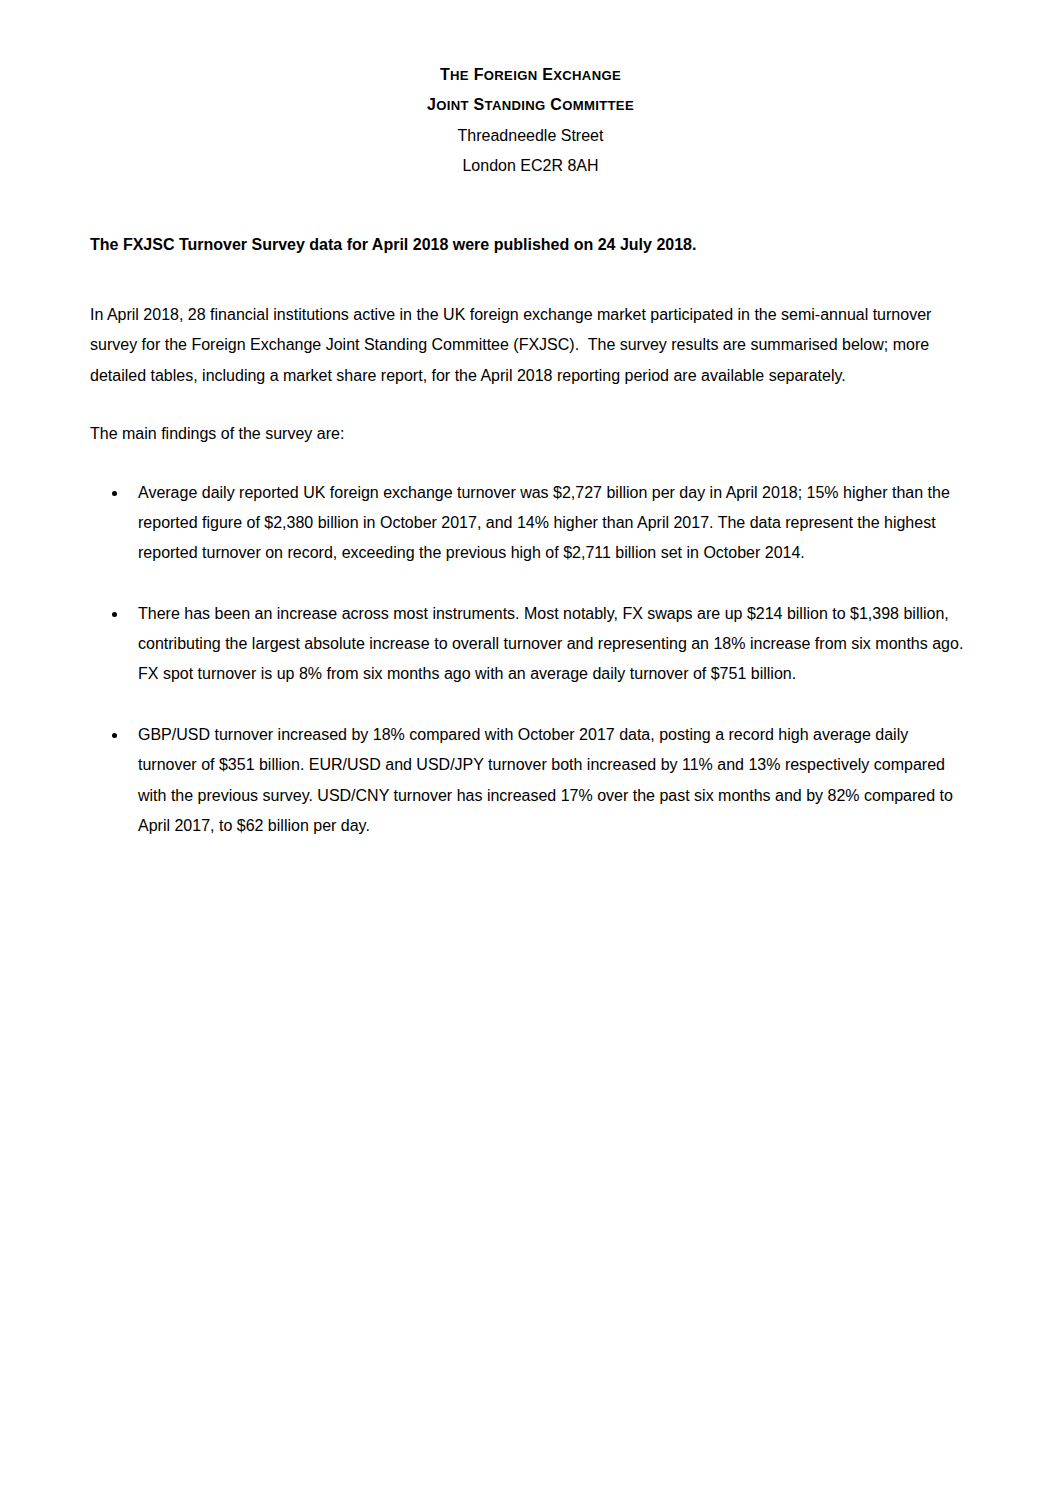THE FOREIGN EXCHANGE
JOINT STANDING COMMITTEE
Threadneedle Street
London EC2R 8AH
The FXJSC Turnover Survey data for April 2018 were published on 24 July 2018.
In April 2018, 28 financial institutions active in the UK foreign exchange market participated in the semi-annual turnover survey for the Foreign Exchange Joint Standing Committee (FXJSC). The survey results are summarised below; more detailed tables, including a market share report, for the April 2018 reporting period are available separately.
The main findings of the survey are:
Average daily reported UK foreign exchange turnover was $2,727 billion per day in April 2018; 15% higher than the reported figure of $2,380 billion in October 2017, and 14% higher than April 2017. The data represent the highest reported turnover on record, exceeding the previous high of $2,711 billion set in October 2014.
There has been an increase across most instruments. Most notably, FX swaps are up $214 billion to $1,398 billion, contributing the largest absolute increase to overall turnover and representing an 18% increase from six months ago. FX spot turnover is up 8% from six months ago with an average daily turnover of $751 billion.
GBP/USD turnover increased by 18% compared with October 2017 data, posting a record high average daily turnover of $351 billion. EUR/USD and USD/JPY turnover both increased by 11% and 13% respectively compared with the previous survey. USD/CNY turnover has increased 17% over the past six months and by 82% compared to April 2017, to $62 billion per day.